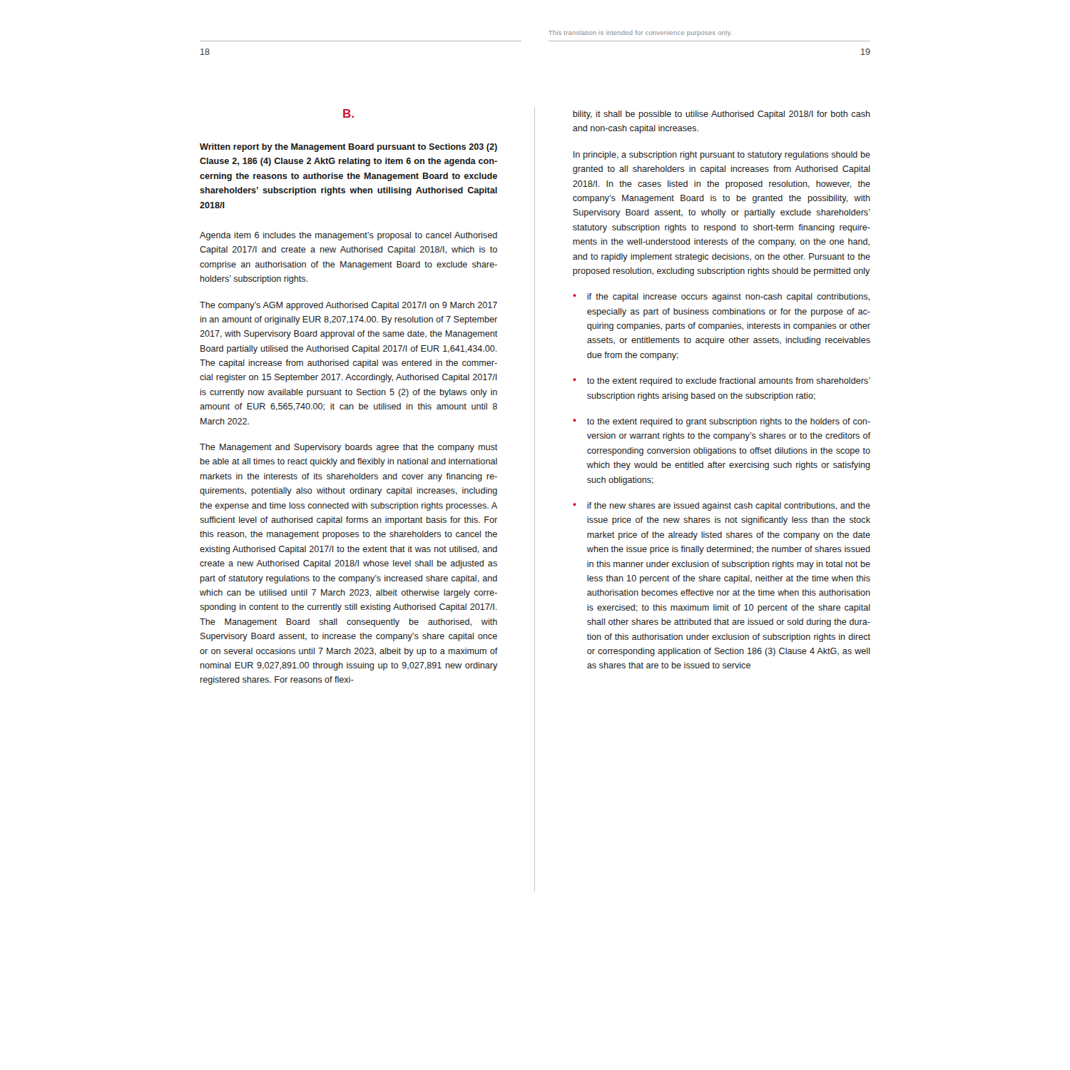This translation is intended for convenience purposes only.
18
19
B.
Written report by the Management Board pursuant to Sections 203 (2) Clause 2, 186 (4) Clause 2 AktG relating to item 6 on the agenda concerning the reasons to authorise the Management Board to exclude shareholders’ subscription rights when utilising Authorised Capital 2018/I
Agenda item 6 includes the management’s proposal to cancel Authorised Capital 2017/I and create a new Authorised Capital 2018/I, which is to comprise an authorisation of the Management Board to exclude shareholders’ subscription rights.
The company’s AGM approved Authorised Capital 2017/I on 9 March 2017 in an amount of originally EUR 8,207,174.00. By resolution of 7 September 2017, with Supervisory Board approval of the same date, the Management Board partially utilised the Authorised Capital 2017/I of EUR 1,641,434.00. The capital increase from authorised capital was entered in the commercial register on 15 September 2017. Accordingly, Authorised Capital 2017/I is currently now available pursuant to Section 5 (2) of the bylaws only in amount of EUR 6,565,740.00; it can be utilised in this amount until 8 March 2022.
The Management and Supervisory boards agree that the company must be able at all times to react quickly and flexibly in national and international markets in the interests of its shareholders and cover any financing requirements, potentially also without ordinary capital increases, including the expense and time loss connected with subscription rights processes. A sufficient level of authorised capital forms an important basis for this. For this reason, the management proposes to the shareholders to cancel the existing Authorised Capital 2017/I to the extent that it was not utilised, and create a new Authorised Capital 2018/I whose level shall be adjusted as part of statutory regulations to the company’s increased share capital, and which can be utilised until 7 March 2023, albeit otherwise largely corresponding in content to the currently still existing Authorised Capital 2017/I. The Management Board shall consequently be authorised, with Supervisory Board assent, to increase the company’s share capital once or on several occasions until 7 March 2023, albeit by up to a maximum of nominal EUR 9,027,891.00 through issuing up to 9,027,891 new ordinary registered shares. For reasons of flexi-
bility, it shall be possible to utilise Authorised Capital 2018/I for both cash and non-cash capital increases.
In principle, a subscription right pursuant to statutory regulations should be granted to all shareholders in capital increases from Authorised Capital 2018/I. In the cases listed in the proposed resolution, however, the company’s Management Board is to be granted the possibility, with Supervisory Board assent, to wholly or partially exclude shareholders’ statutory subscription rights to respond to short-term financing requirements in the well-understood interests of the company, on the one hand, and to rapidly implement strategic decisions, on the other. Pursuant to the proposed resolution, excluding subscription rights should be permitted only
if the capital increase occurs against non-cash capital contributions, especially as part of business combinations or for the purpose of acquiring companies, parts of companies, interests in companies or other assets, or entitlements to acquire other assets, including receivables due from the company;
to the extent required to exclude fractional amounts from shareholders’ subscription rights arising based on the subscription ratio;
to the extent required to grant subscription rights to the holders of conversion or warrant rights to the company’s shares or to the creditors of corresponding conversion obligations to offset dilutions in the scope to which they would be entitled after exercising such rights or satisfying such obligations;
if the new shares are issued against cash capital contributions, and the issue price of the new shares is not significantly less than the stock market price of the already listed shares of the company on the date when the issue price is finally determined; the number of shares issued in this manner under exclusion of subscription rights may in total not be less than 10 percent of the share capital, neither at the time when this authorisation becomes effective nor at the time when this authorisation is exercised; to this maximum limit of 10 percent of the share capital shall other shares be attributed that are issued or sold during the duration of this authorisation under exclusion of subscription rights in direct or corresponding application of Section 186 (3) Clause 4 AktG, as well as shares that are to be issued to service